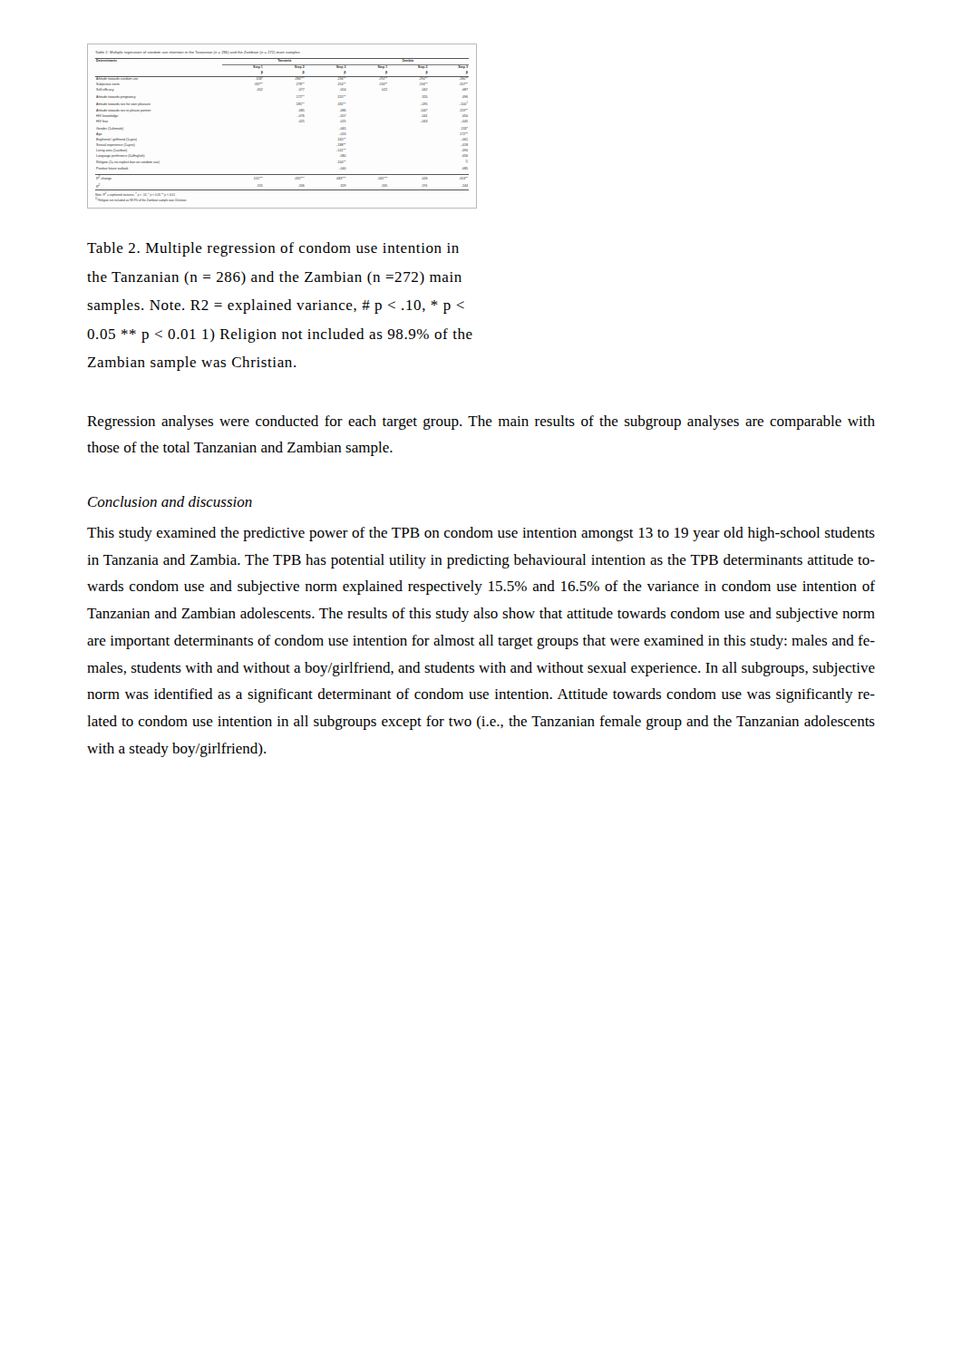Table 2. Multiple regression of condom use intention in the Tanzanian (n = 286) and the Zambian (n = 272) main samples.
| Determinants | Tanzania | Zambia |
| --- | --- | --- |
| | Step 1 | Step 2 | Step 3 | Step 1 | Step 2 | Step 3 |
| | β | β | β | β | β | β |
| Attitude towards condom use | .158* | .286*** | .236** | .292** | .290** | .280** |
| Subjective norm | .337** | .278** | .254** | .234** | .194** | .207** |
| Self-efficacy | .052 | .077 | .054 | .022 | .062 | .087 |
| Attitude towards pregnancy | | .172** | .155** | | .320 | .096 |
| Attitude towards sex for own pleasure | | .185** | .182** | | -.095 | -.100 # |
| Attitude towards sex to please partner | | .085 | .086 | | .140* | .159** |
| HIV knowledge | | -.076 | -.057 | | .041 | .050 |
| HIV fear | | .025 | .025 | | -.063 | -.045 |
| Gender (1=female) | | | -.065 | | | .133* |
| Age | | | -.016 | | | .172** |
| Boyfriend / girlfriend (1=yes) | | | .165** | | | -.061 |
| Sexual experience (1=yes) | | | -.188** | | | -.018 |
| Living area (1=urban) | | | -.141** | | | .090 |
| Language preference (1=English) | | | .080 | | | .056 |
| Religion (1= no explicit ban on condom use) | | | .100** | | | 1) |
| Positive future outlook | | | -.040 | | | .085 |
| R 2 change | .155*** | .092*** | .083*** | .165*** | .026 | .053** |
| R 2 | .155 | .246 | .329 | .165 | .191 | .244 |
Note. R2 = explained variance, # p < .10, * p < 0.05 ** p < 0.01
1) Religion not included as 98.9% of the Zambian sample was Christian.
Table 2. Multiple regression of condom use intention in the Tanzanian (n = 286) and the Zambian (n =272) main samples. Note. R2 = explained variance, # p < .10, * p < 0.05 ** p < 0.01 1) Religion not included as 98.9% of the Zambian sample was Christian.
Regression analyses were conducted for each target group. The main results of the subgroup analyses are comparable with those of the total Tanzanian and Zambian sample.
Conclusion and discussion
This study examined the predictive power of the TPB on condom use intention amongst 13 to 19 year old high-school students in Tanzania and Zambia. The TPB has potential utility in predicting behavioural intention as the TPB determinants attitude towards condom use and subjective norm explained respectively 15.5% and 16.5% of the variance in condom use intention of Tanzanian and Zambian adolescents. The results of this study also show that attitude towards condom use and subjective norm are important determinants of condom use intention for almost all target groups that were examined in this study: males and females, students with and without a boy/girlfriend, and students with and without sexual experience. In all subgroups, subjective norm was identified as a significant determinant of condom use intention. Attitude towards condom use was significantly related to condom use intention in all subgroups except for two (i.e., the Tanzanian female group and the Tanzanian adolescents with a steady boy/girlfriend).